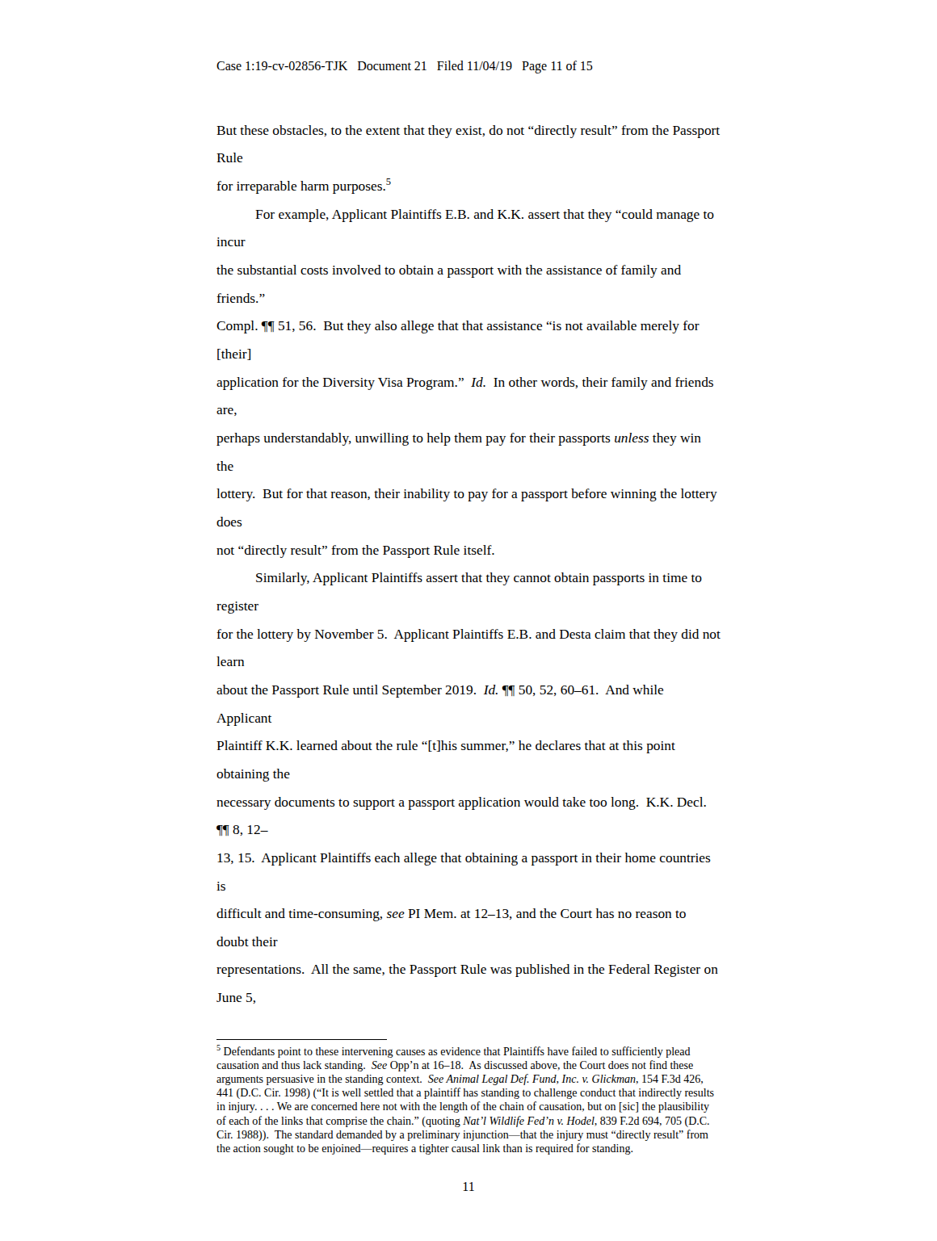Case 1:19-cv-02856-TJK Document 21 Filed 11/04/19 Page 11 of 15
But these obstacles, to the extent that they exist, do not “directly result” from the Passport Rule
for irreparable harm purposes.5
For example, Applicant Plaintiffs E.B. and K.K. assert that they “could manage to incur
the substantial costs involved to obtain a passport with the assistance of family and friends.”
Compl. ¶¶ 51, 56. But they also allege that that assistance “is not available merely for [their]
application for the Diversity Visa Program.” Id. In other words, their family and friends are,
perhaps understandably, unwilling to help them pay for their passports unless they win the
lottery. But for that reason, their inability to pay for a passport before winning the lottery does
not “directly result” from the Passport Rule itself.
Similarly, Applicant Plaintiffs assert that they cannot obtain passports in time to register
for the lottery by November 5. Applicant Plaintiffs E.B. and Desta claim that they did not learn
about the Passport Rule until September 2019. Id. ¶¶ 50, 52, 60–61. And while Applicant
Plaintiff K.K. learned about the rule “[t]his summer,” he declares that at this point obtaining the
necessary documents to support a passport application would take too long. K.K. Decl. ¶¶ 8, 12–
13, 15. Applicant Plaintiffs each allege that obtaining a passport in their home countries is
difficult and time-consuming, see PI Mem. at 12–13, and the Court has no reason to doubt their
representations. All the same, the Passport Rule was published in the Federal Register on June 5,
5 Defendants point to these intervening causes as evidence that Plaintiffs have failed to sufficiently plead causation and thus lack standing. See Opp’n at 16–18. As discussed above, the Court does not find these arguments persuasive in the standing context. See Animal Legal Def. Fund, Inc. v. Glickman, 154 F.3d 426, 441 (D.C. Cir. 1998) (“It is well settled that a plaintiff has standing to challenge conduct that indirectly results in injury. . . . We are concerned here not with the length of the chain of causation, but on [sic] the plausibility of each of the links that comprise the chain.” (quoting Nat’l Wildlife Fed’n v. Hodel, 839 F.2d 694, 705 (D.C. Cir. 1988)). The standard demanded by a preliminary injunction—that the injury must “directly result” from the action sought to be enjoined—requires a tighter causal link than is required for standing.
11